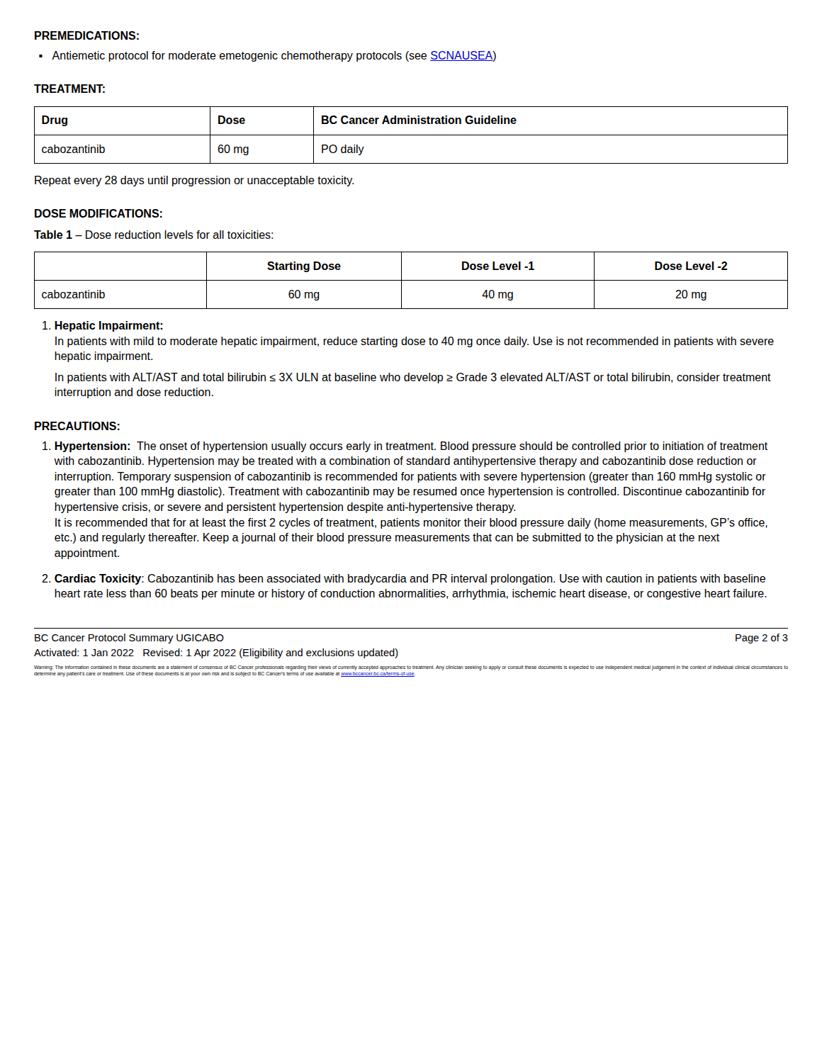Premedications:
Antiemetic protocol for moderate emetogenic chemotherapy protocols (see SCNAUSEA)
Treatment:
| Drug | Dose | BC Cancer Administration Guideline |
| --- | --- | --- |
| cabozantinib | 60 mg | PO daily |
Repeat every 28 days until progression or unacceptable toxicity.
Dose Modifications:
Table 1 – Dose reduction levels for all toxicities:
| | Starting Dose | Dose Level -1 | Dose Level -2 |
| --- | --- | --- | --- |
| cabozantinib | 60 mg | 40 mg | 20 mg |
Hepatic Impairment:
In patients with mild to moderate hepatic impairment, reduce starting dose to 40 mg once daily. Use is not recommended in patients with severe hepatic impairment.
In patients with ALT/AST and total bilirubin ≤ 3X ULN at baseline who develop ≥ Grade 3 elevated ALT/AST or total bilirubin, consider treatment interruption and dose reduction.
Precautions:
Hypertension: The onset of hypertension usually occurs early in treatment. Blood pressure should be controlled prior to initiation of treatment with cabozantinib. Hypertension may be treated with a combination of standard antihypertensive therapy and cabozantinib dose reduction or interruption. Temporary suspension of cabozantinib is recommended for patients with severe hypertension (greater than 160 mmHg systolic or greater than 100 mmHg diastolic). Treatment with cabozantinib may be resumed once hypertension is controlled. Discontinue cabozantinib for hypertensive crisis, or severe and persistent hypertension despite anti-hypertensive therapy.
It is recommended that for at least the first 2 cycles of treatment, patients monitor their blood pressure daily (home measurements, GP’s office, etc.) and regularly thereafter. Keep a journal of their blood pressure measurements that can be submitted to the physician at the next appointment.
Cardiac Toxicity: Cabozantinib has been associated with bradycardia and PR interval prolongation. Use with caution in patients with baseline heart rate less than 60 beats per minute or history of conduction abnormalities, arrhythmia, ischemic heart disease, or congestive heart failure.
BC Cancer Protocol Summary UGICABO Page 2 of 3
Activated: 1 Jan 2022 Revised: 1 Apr 2022 (Eligibility and exclusions updated)
Warning: The information contained in these documents are a statement of consensus of BC Cancer professionals regarding their views of currently accepted approaches to treatment. Any clinician seeking to apply or consult these documents is expected to use independent medical judgement in the context of individual clinical circumstances to determine any patient's care or treatment. Use of these documents is at your own risk and is subject to BC Cancer's terms of use available at www.bccancer.bc.ca/terms-of-use.